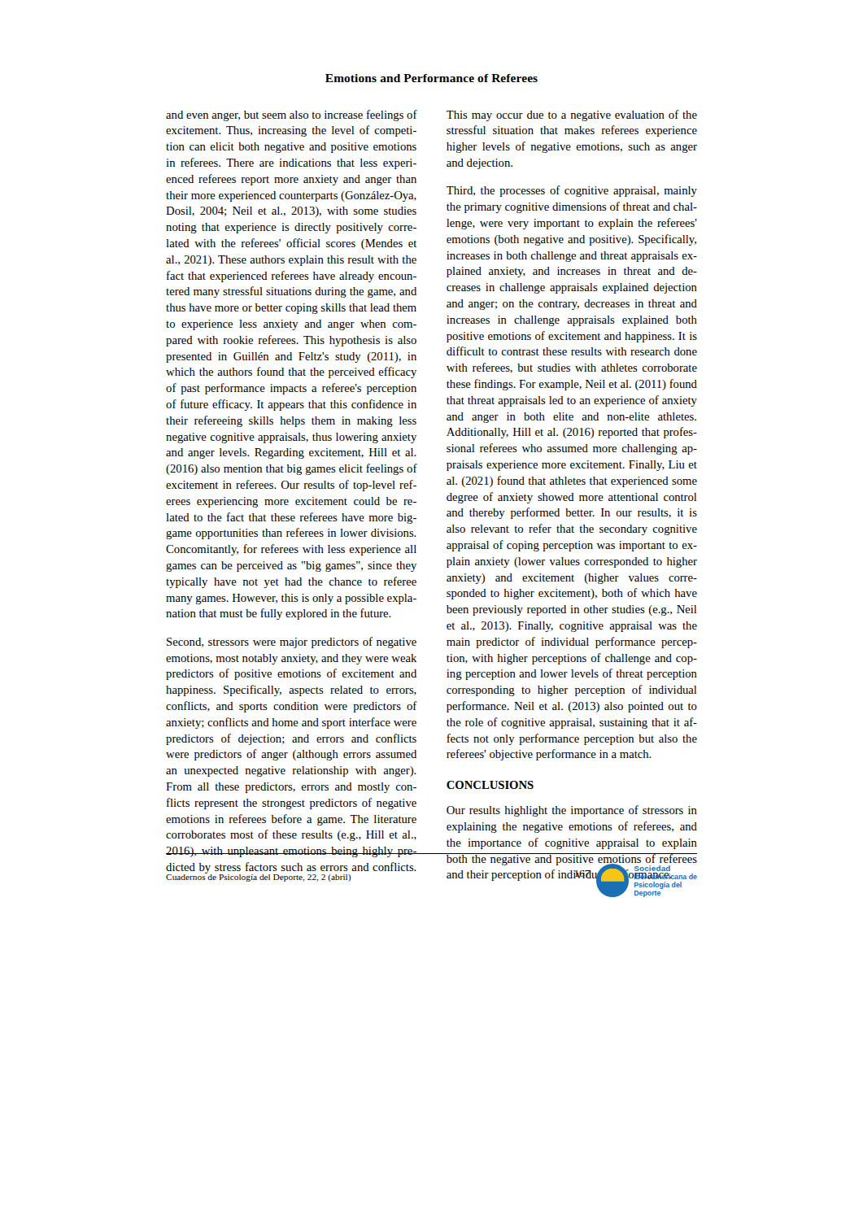Emotions and Performance of Referees
and even anger, but seem also to increase feelings of excitement. Thus, increasing the level of competition can elicit both negative and positive emotions in referees. There are indications that less experienced referees report more anxiety and anger than their more experienced counterparts (González-Oya, Dosil, 2004; Neil et al., 2013), with some studies noting that experience is directly positively correlated with the referees' official scores (Mendes et al., 2021). These authors explain this result with the fact that experienced referees have already encountered many stressful situations during the game, and thus have more or better coping skills that lead them to experience less anxiety and anger when compared with rookie referees. This hypothesis is also presented in Guillén and Feltz's study (2011), in which the authors found that the perceived efficacy of past performance impacts a referee's perception of future efficacy. It appears that this confidence in their refereeing skills helps them in making less negative cognitive appraisals, thus lowering anxiety and anger levels. Regarding excitement, Hill et al. (2016) also mention that big games elicit feelings of excitement in referees. Our results of top-level referees experiencing more excitement could be related to the fact that these referees have more big-game opportunities than referees in lower divisions. Concomitantly, for referees with less experience all games can be perceived as "big games", since they typically have not yet had the chance to referee many games. However, this is only a possible explanation that must be fully explored in the future.
Second, stressors were major predictors of negative emotions, most notably anxiety, and they were weak predictors of positive emotions of excitement and happiness. Specifically, aspects related to errors, conflicts, and sports condition were predictors of anxiety; conflicts and home and sport interface were predictors of dejection; and errors and conflicts were predictors of anger (although errors assumed an unexpected negative relationship with anger). From all these predictors, errors and mostly conflicts represent the strongest predictors of negative emotions in referees before a game. The literature corroborates most of these results (e.g., Hill et al., 2016), with unpleasant emotions being highly predicted by stress factors such as errors and conflicts. This may occur due to a negative evaluation of the stressful situation that makes referees experience higher levels of negative emotions, such as anger and dejection.
Third, the processes of cognitive appraisal, mainly the primary cognitive dimensions of threat and challenge, were very important to explain the referees' emotions (both negative and positive). Specifically, increases in both challenge and threat appraisals explained anxiety, and increases in threat and decreases in challenge appraisals explained dejection and anger; on the contrary, decreases in threat and increases in challenge appraisals explained both positive emotions of excitement and happiness. It is difficult to contrast these results with research done with referees, but studies with athletes corroborate these findings. For example, Neil et al. (2011) found that threat appraisals led to an experience of anxiety and anger in both elite and non-elite athletes. Additionally, Hill et al. (2016) reported that professional referees who assumed more challenging appraisals experience more excitement. Finally, Liu et al. (2021) found that athletes that experienced some degree of anxiety showed more attentional control and thereby performed better. In our results, it is also relevant to refer that the secondary cognitive appraisal of coping perception was important to explain anxiety (lower values corresponded to higher anxiety) and excitement (higher values corresponded to higher excitement), both of which have been previously reported in other studies (e.g., Neil et al., 2013). Finally, cognitive appraisal was the main predictor of individual performance perception, with higher perceptions of challenge and coping perception and lower levels of threat perception corresponding to higher perception of individual performance. Neil et al. (2013) also pointed out to the role of cognitive appraisal, sustaining that it affects not only performance perception but also the referees' objective performance in a match.
CONCLUSIONS
Our results highlight the importance of stressors in explaining the negative emotions of referees, and the importance of cognitive appraisal to explain both the negative and positive emotions of referees and their perception of individual performance.
Cuadernos de Psicología del Deporte, 22, 2 (abril)
167
Sociedad
Iberoamericana de
Psicología del
Deporte